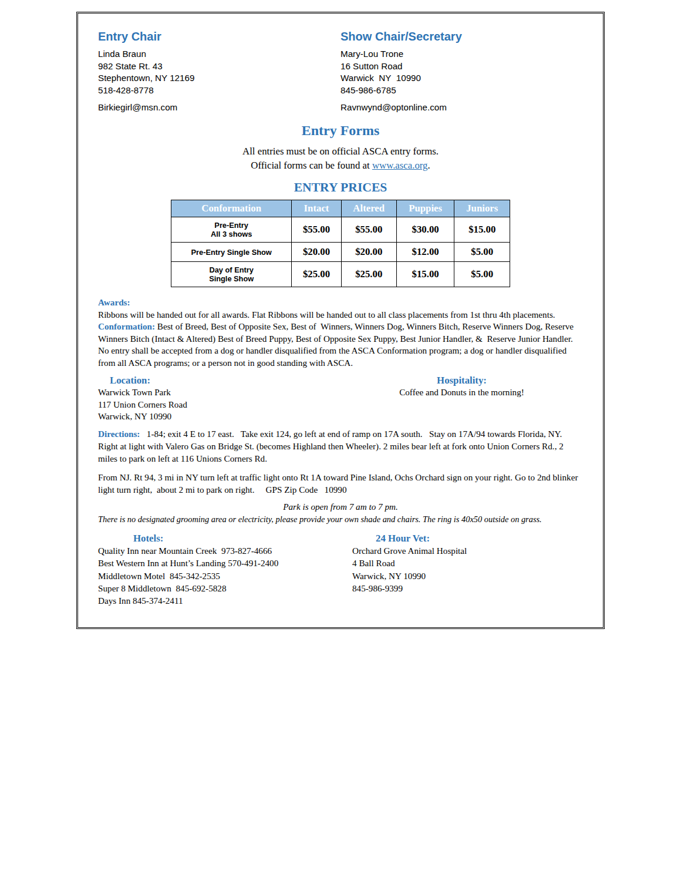| Entry Chair Linda Braun 982 State Rt. 43 Stephentown, NY 12169 518-428-8778 Birkiegirl@msn.com | Show Chair/Secretary Mary-Lou Trone 16 Sutton Road Warwick NY 10990 845-986-6785 Ravnwynd@optonline.com |
Entry Forms
All entries must be on official ASCA entry forms.
Official forms can be found at www.asca.org.
ENTRY PRICES
| Conformation | Intact | Altered | Puppies | Juniors |
| --- | --- | --- | --- | --- |
| Pre-Entry All 3 shows | $55.00 | $55.00 | $30.00 | $15.00 |
| Pre-Entry Single Show | $20.00 | $20.00 | $12.00 | $5.00 |
| Day of Entry Single Show | $25.00 | $25.00 | $15.00 | $5.00 |
Awards:
Ribbons will be handed out for all awards. Flat Ribbons will be handed out to all class placements from 1st thru 4th placements.
Conformation: Best of Breed, Best of Opposite Sex, Best of Winners, Winners Dog, Winners Bitch, Reserve Winners Dog, Reserve Winners Bitch (Intact & Altered) Best of Breed Puppy, Best of Opposite Sex Puppy, Best Junior Handler, & Reserve Junior Handler.
No entry shall be accepted from a dog or handler disqualified from the ASCA Conformation program; a dog or handler disqualified from all ASCA programs; or a person not in good standing with ASCA.
| Location: Warwick Town Park 117 Union Corners Road Warwick, NY 10990 | Hospitality: Coffee and Donuts in the morning! |
Directions: 1-84; exit 4 E to 17 east. Take exit 124, go left at end of ramp on 17A south. Stay on 17A/94 towards Florida, NY. Right at light with Valero Gas on Bridge St. (becomes Highland then Wheeler). 2 miles bear left at fork onto Union Corners Rd., 2 miles to park on left at 116 Unions Corners Rd.
From NJ. Rt 94, 3 mi in NY turn left at traffic light onto Rt 1A toward Pine Island, Ochs Orchard sign on your right. Go to 2nd blinker light turn right, about 2 mi to park on right. GPS Zip Code 10990
Park is open from 7 am to 7 pm.
There is no designated grooming area or electricity, please provide your own shade and chairs. The ring is 40x50 outside on grass.
| Hotels: Quality Inn near Mountain Creek 973-827-4666 Best Western Inn at Hunt’s Landing 570-491-2400 Middletown Motel 845-342-2535 Super 8 Middletown 845-692-5828 Days Inn 845-374-2411 | 24 Hour Vet: Orchard Grove Animal Hospital 4 Ball Road Warwick, NY 10990 845-986-9399 |